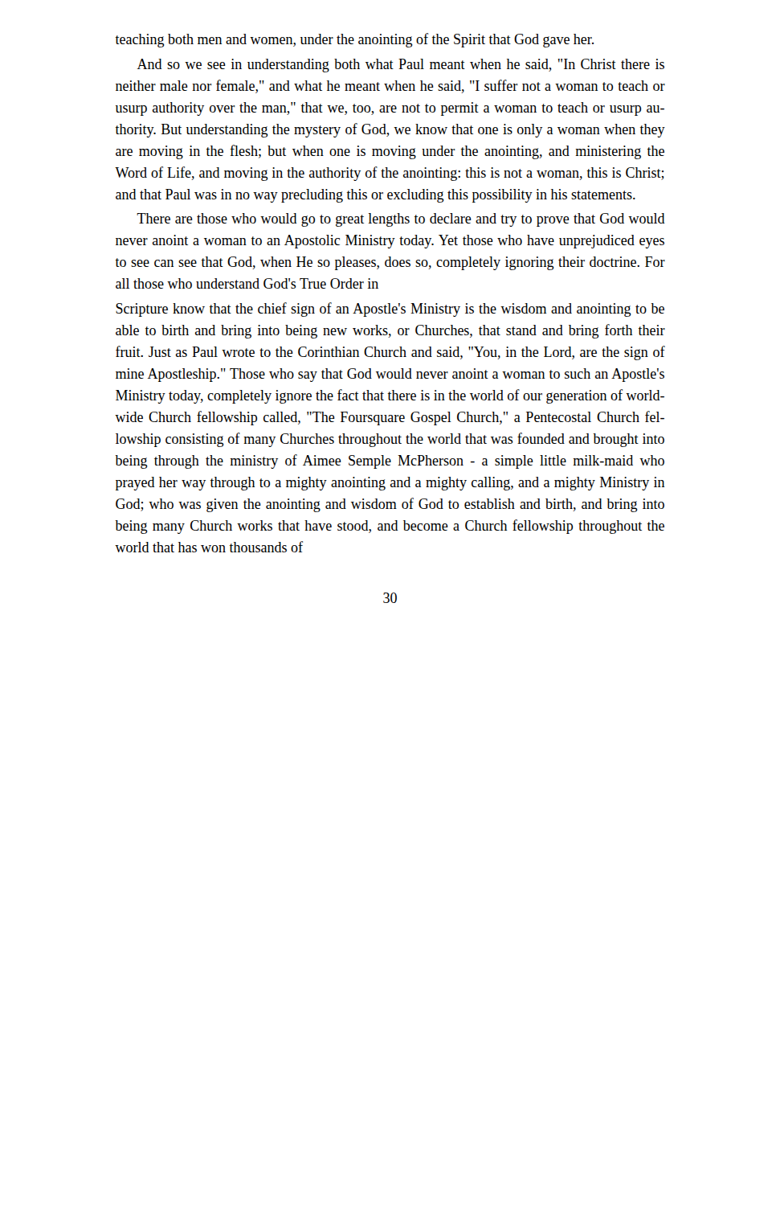teaching both men and women, under the anointing of the Spirit that God gave her.
And so we see in understanding both what Paul meant when he said, "In Christ there is neither male nor female," and what he meant when he said, "I suffer not a woman to teach or usurp authority over the man," that we, too, are not to permit a woman to teach or usurp authority. But understanding the mystery of God, we know that one is only a woman when they are moving in the flesh; but when one is moving under the anointing, and ministering the Word of Life, and moving in the authority of the anointing: this is not a woman, this is Christ; and that Paul was in no way precluding this or excluding this possibility in his statements.
There are those who would go to great lengths to declare and try to prove that God would never anoint a woman to an Apostolic Ministry today. Yet those who have unprejudiced eyes to see can see that God, when He so pleases, does so, completely ignoring their doctrine. For all those who understand God's True Order in
Scripture know that the chief sign of an Apostle's Ministry is the wisdom and anointing to be able to birth and bring into being new works, or Churches, that stand and bring forth their fruit. Just as Paul wrote to the Corinthian Church and said, "You, in the Lord, are the sign of mine Apostleship." Those who say that God would never anoint a woman to such an Apostle's Ministry today, completely ignore the fact that there is in the world of our generation of world-wide Church fellowship called, "The Foursquare Gospel Church," a Pentecostal Church fellowship consisting of many Churches throughout the world that was founded and brought into being through the ministry of Aimee Semple McPherson - a simple little milk-maid who prayed her way through to a mighty anointing and a mighty calling, and a mighty Ministry in God; who was given the anointing and wisdom of God to establish and birth, and bring into being many Church works that have stood, and become a Church fellowship throughout the world that has won thousands of
30